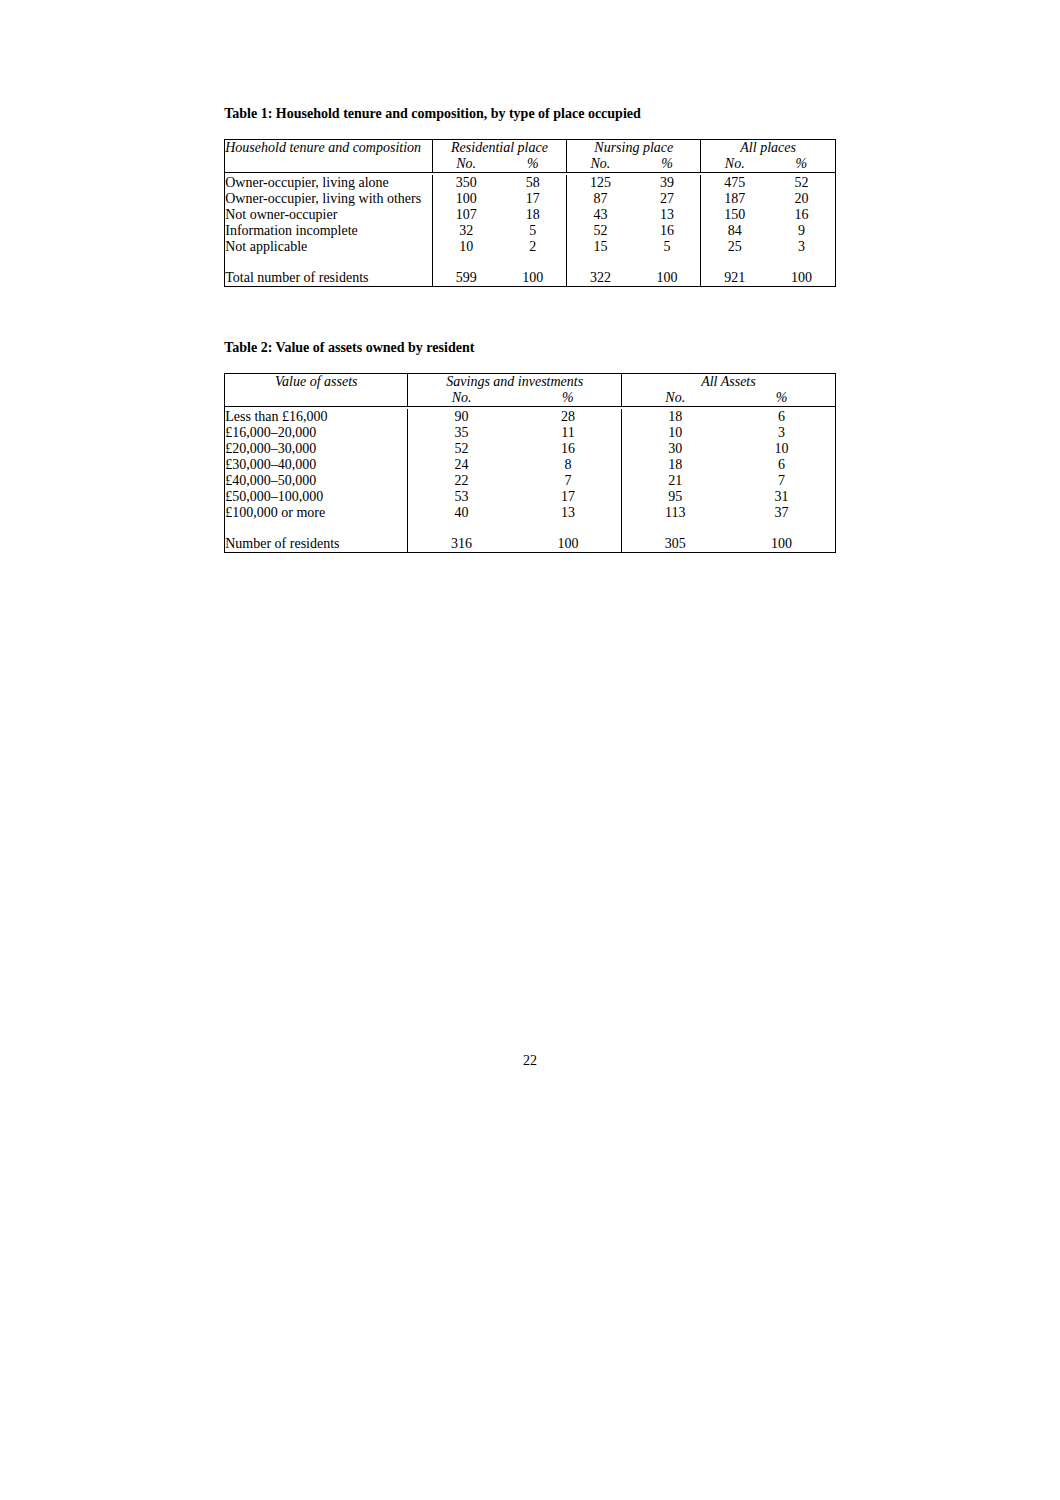Table 1: Household tenure and composition, by type of place occupied
| Household tenure and composition | Residential place | Nursing place | All places |
| No. | % | No. | % | No. | % |
| Owner-occupier, living alone | 350 | 58 | 125 | 39 | 475 | 52 |
| Owner-occupier, living with others | 100 | 17 | 87 | 27 | 187 | 20 |
| Not owner-occupier | 107 | 18 | 43 | 13 | 150 | 16 |
| Information incomplete | 32 | 5 | 52 | 16 | 84 | 9 |
| Not applicable | 10 | 2 | 15 | 5 | 25 | 3 |
| Total number of residents | 599 | 100 | 322 | 100 | 921 | 100 |
Table 2: Value of assets owned by resident
| Value of assets | Savings and investments | All Assets |
| No. | % | No. | % |
| Less than £16,000 | 90 | 28 | 18 | 6 |
| £16,000–20,000 | 35 | 11 | 10 | 3 |
| £20,000–30,000 | 52 | 16 | 30 | 10 |
| £30,000–40,000 | 24 | 8 | 18 | 6 |
| £40,000–50,000 | 22 | 7 | 21 | 7 |
| £50,000–100,000 | 53 | 17 | 95 | 31 |
| £100,000 or more | 40 | 13 | 113 | 37 |
| Number of residents | 316 | 100 | 305 | 100 |
22